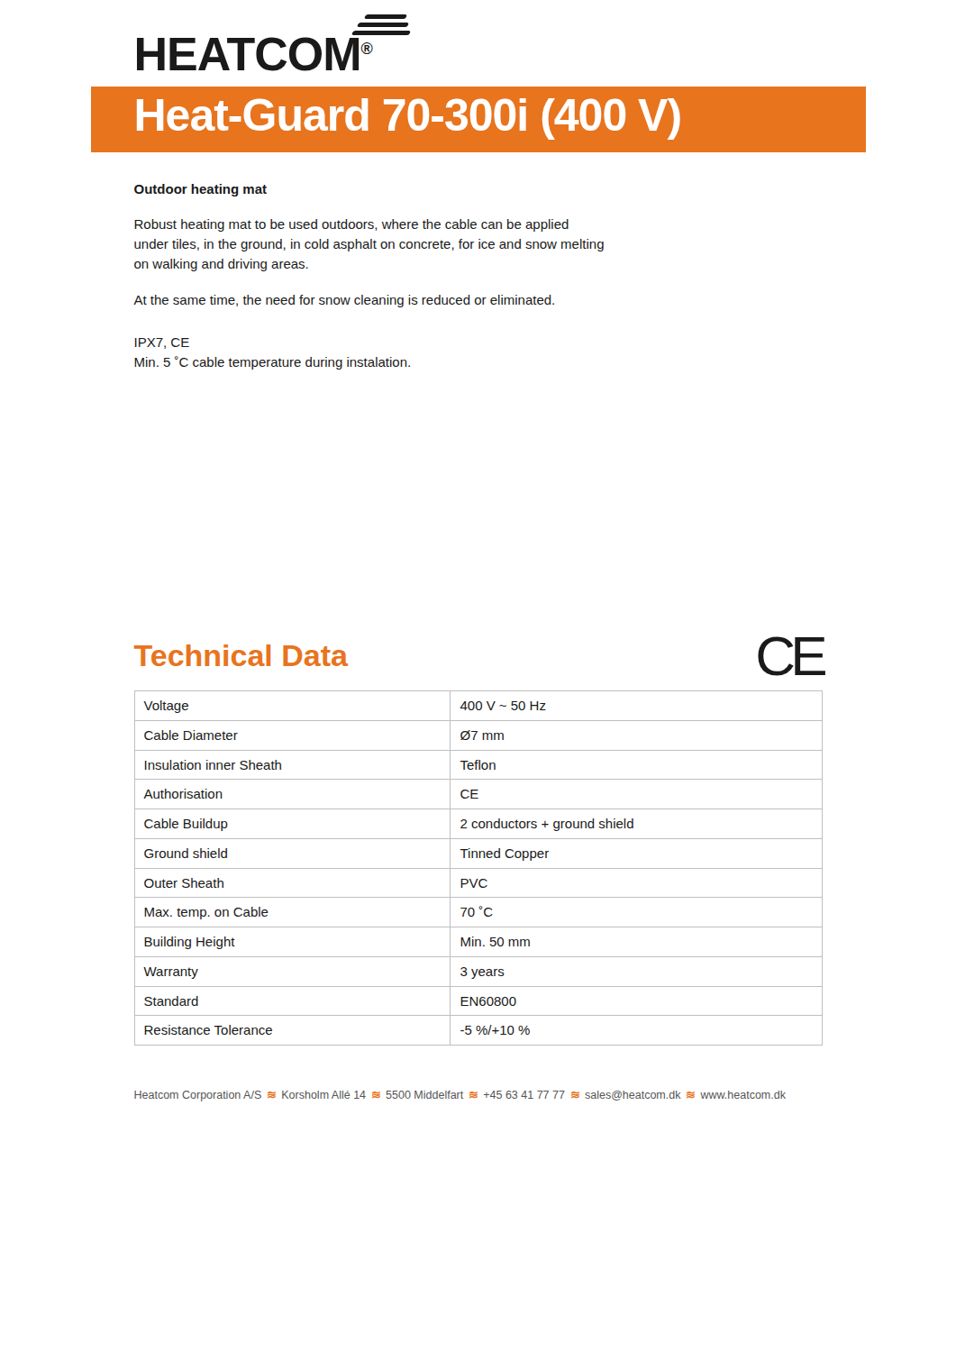HEATCOM®
Heat-Guard 70-300i (400 V)
Outdoor heating mat
Robust heating mat to be used outdoors, where the cable can be applied under tiles, in the ground, in cold asphalt on concrete, for ice and snow melting on walking and driving areas.
At the same time, the need for snow cleaning is reduced or eliminated.
IPX7, CE
Min. 5 ˚C cable temperature during instalation.
CE
Technical Data
| Voltage | 400 V ~ 50 Hz |
| Cable Diameter | Ø7 mm |
| Insulation inner Sheath | Teflon |
| Authorisation | CE |
| Cable Buildup | 2 conductors + ground shield |
| Ground shield | Tinned Copper |
| Outer Sheath | PVC |
| Max. temp. on Cable | 70 ˚C |
| Building Height | Min. 50 mm |
| Warranty | 3 years |
| Standard | EN60800 |
| Resistance Tolerance | -5 %/+10 % |
Heatcom Corporation A/S ≋ Korsholm Allé 14 ≋ 5500 Middelfart ≋ +45 63 41 77 77 ≋ sales@heatcom.dk ≋ www.heatcom.dk